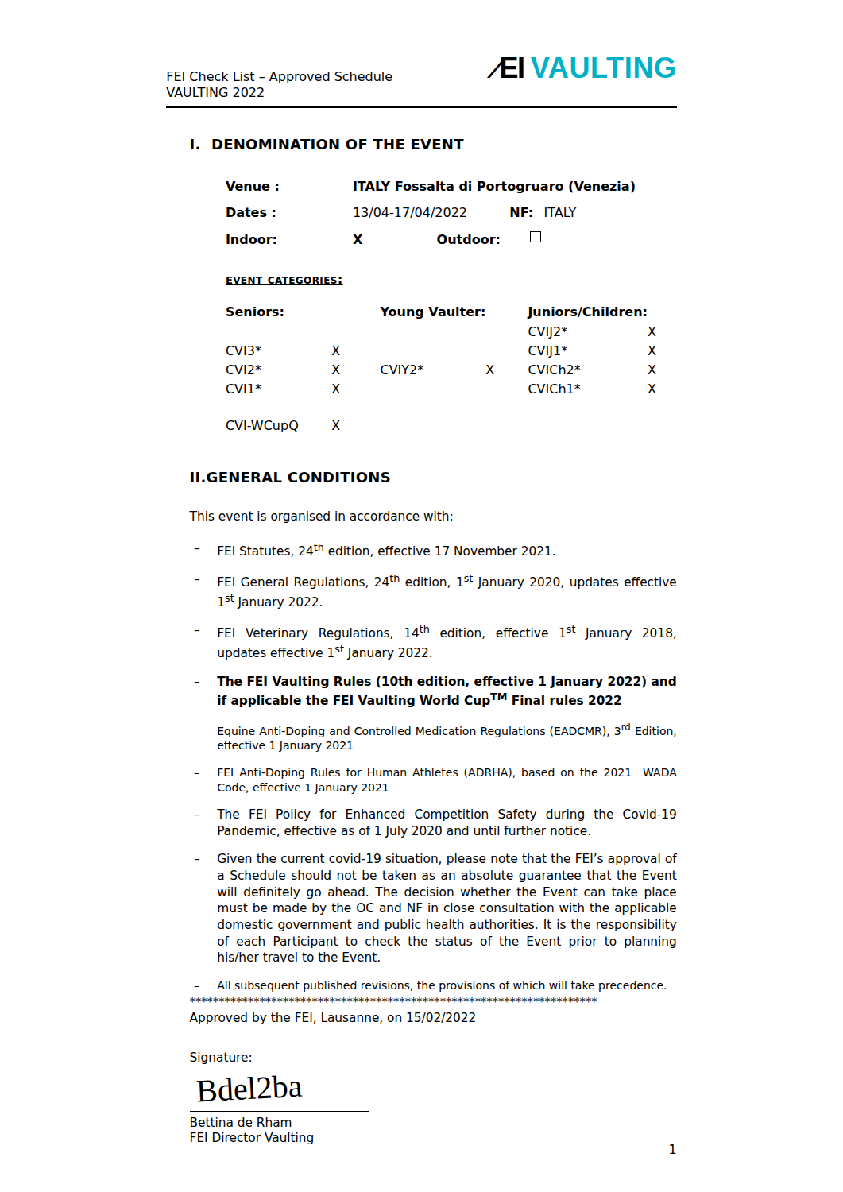FEI Check List – Approved Schedule
VAULTING 2022
⁄ EI VAULTING
I. DENOMINATION OF THE EVENT
Venue : ITALY Fossalta di Portogruaro (Venezia)
Dates : 13/04-17/04/2022 NF: ITALY
Indoor: X Outdoor:
Event Categories:
| Seniors: | | Young Vaulter: | | Juniors/Children: | |
| | | | | CVIJ2* | X |
| CVI3* | X | | | CVIJ1* | X |
| CVI2* | X | CVIY2* | X | CVICh2* | X |
| CVI1* | X | | | CVICh1* | X |
| CVI-WCupQ | X | | | | |
II.GENERAL CONDITIONS
This event is organised in accordance with:
FEI Statutes, 24th edition, effective 17 November 2021.
FEI General Regulations, 24th edition, 1st January 2020, updates effective 1st January 2022.
FEI Veterinary Regulations, 14th edition, effective 1st January 2018, updates effective 1st January 2022.
The FEI Vaulting Rules (10th edition, effective 1 January 2022) and if applicable the FEI Vaulting World CupTM Final rules 2022
Equine Anti-Doping and Controlled Medication Regulations (EADCMR), 3rd Edition, effective 1 January 2021
FEI Anti-Doping Rules for Human Athletes (ADRHA), based on the 2021 WADA Code, effective 1 January 2021
The FEI Policy for Enhanced Competition Safety during the Covid-19 Pandemic, effective as of 1 July 2020 and until further notice.
Given the current covid-19 situation, please note that the FEI’s approval of a Schedule should not be taken as an absolute guarantee that the Event will definitely go ahead. The decision whether the Event can take place must be made by the OC and NF in close consultation with the applicable domestic government and public health authorities. It is the responsibility of each Participant to check the status of the Event prior to planning his/her travel to the Event.
All subsequent published revisions, the provisions of which will take precedence.
**********************************************************************
Approved by the FEI, Lausanne, on 15/02/2022
Signature:
Bdel2ba
Bettina de Rham
FEI Director Vaulting
1